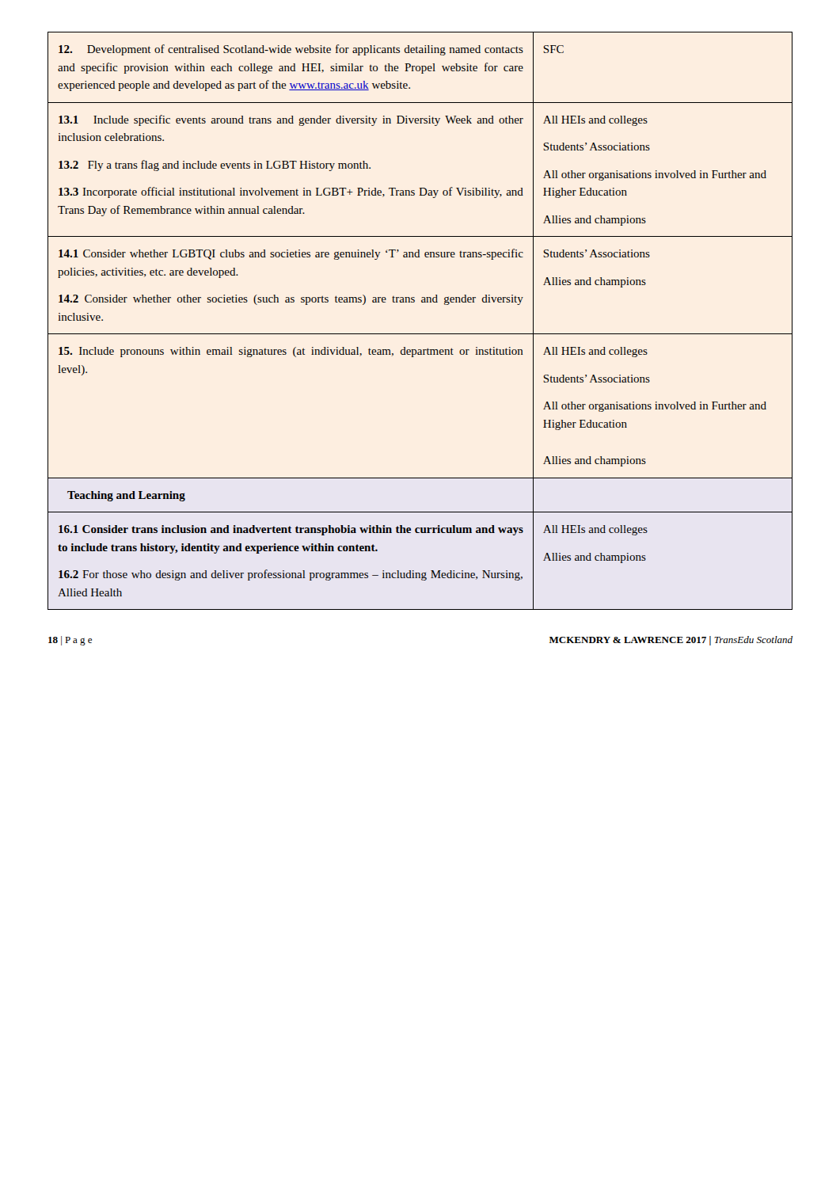| 12. Development of centralised Scotland-wide website for applicants detailing named contacts and specific provision within each college and HEI, similar to the Propel website for care experienced people and developed as part of the www.trans.ac.uk website. | SFC |
| 13.1 Include specific events around trans and gender diversity in Diversity Week and other inclusion celebrations. 13.2 Fly a trans flag and include events in LGBT History month. 13.3 Incorporate official institutional involvement in LGBT+ Pride, Trans Day of Visibility, and Trans Day of Remembrance within annual calendar. | All HEIs and colleges Students’ Associations All other organisations involved in Further and Higher Education Allies and champions |
| 14.1 Consider whether LGBTQI clubs and societies are genuinely ‘T’ and ensure trans-specific policies, activities, etc. are developed. 14.2 Consider whether other societies (such as sports teams) are trans and gender diversity inclusive. | Students’ Associations Allies and champions |
| 15. Include pronouns within email signatures (at individual, team, department or institution level). | All HEIs and colleges Students’ Associations All other organisations involved in Further and Higher Education Allies and champions |
| Teaching and Learning | |
| 16.1 Consider trans inclusion and inadvertent transphobia within the curriculum and ways to include trans history, identity and experience within content. 16.2 For those who design and deliver professional programmes – including Medicine, Nursing, Allied Health | All HEIs and colleges Allies and champions |
18 | P a g e
MCKENDRY & LAWRENCE 2017 | TransEdu Scotland